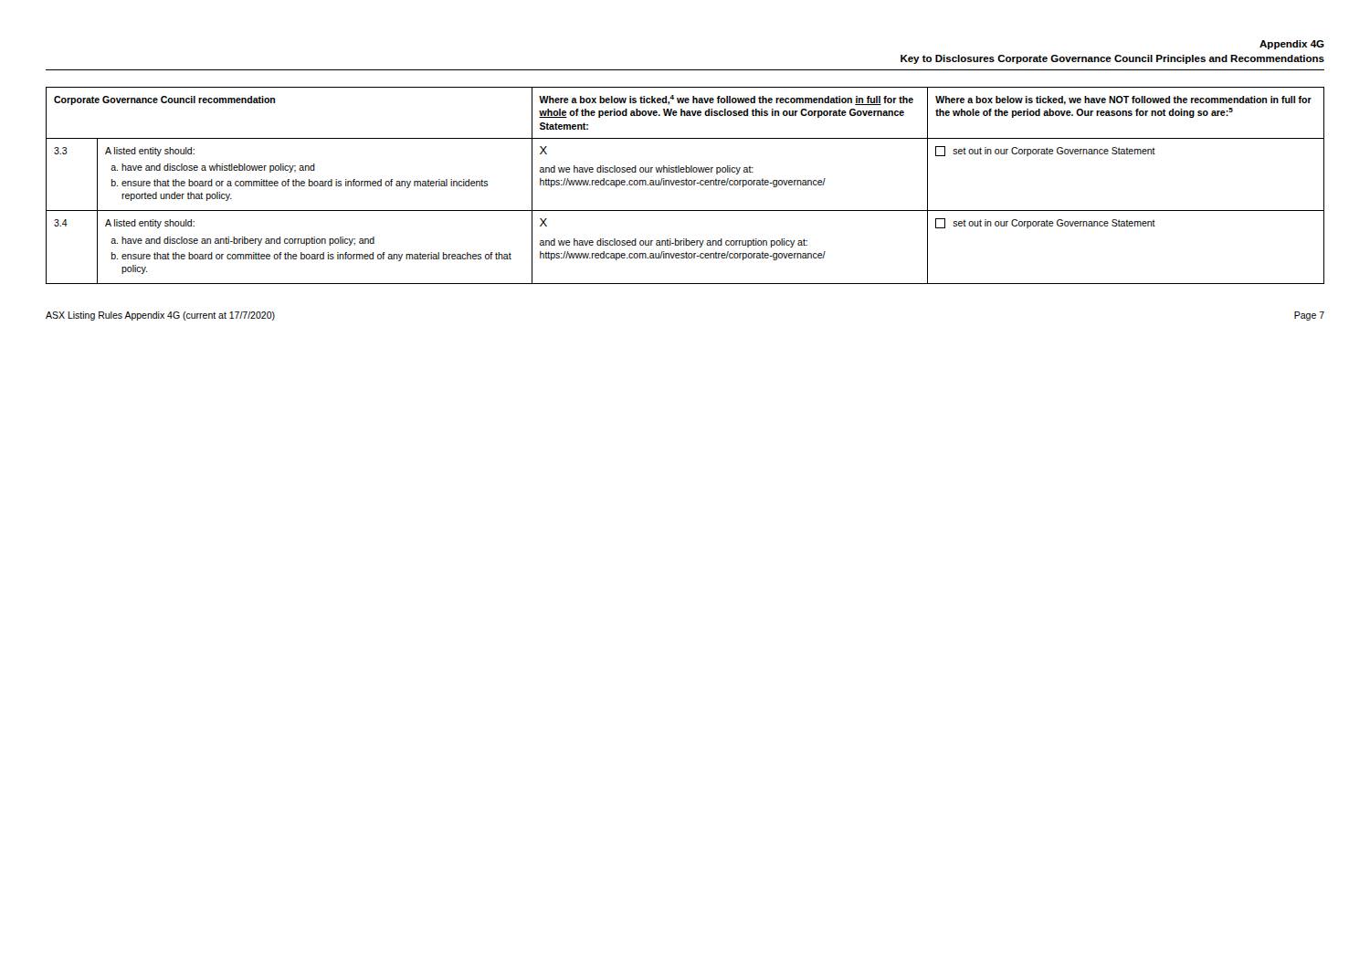Appendix 4G
Key to Disclosures Corporate Governance Council Principles and Recommendations
| Corporate Governance Council recommendation | Where a box below is ticked, 4 we have followed the recommendation in full for the whole of the period above. We have disclosed this in our Corporate Governance Statement: | Where a box below is ticked, we have NOT followed the recommendation in full for the whole of the period above. Our reasons for not doing so are: 5 |
| --- | --- | --- |
| 3.3 | A listed entity should: have and disclose a whistleblower policy; and ensure that the board or a committee of the board is informed of any material incidents reported under that policy. | X and we have disclosed our whistleblower policy at: https://www.redcape.com.au/investor-centre/corporate-governance/ | set out in our Corporate Governance Statement |
| 3.4 | A listed entity should: have and disclose an anti-bribery and corruption policy; and ensure that the board or committee of the board is informed of any material breaches of that policy. | X and we have disclosed our anti-bribery and corruption policy at: https://www.redcape.com.au/investor-centre/corporate-governance/ | set out in our Corporate Governance Statement |
ASX Listing Rules Appendix 4G (current at 17/7/2020) Page 7